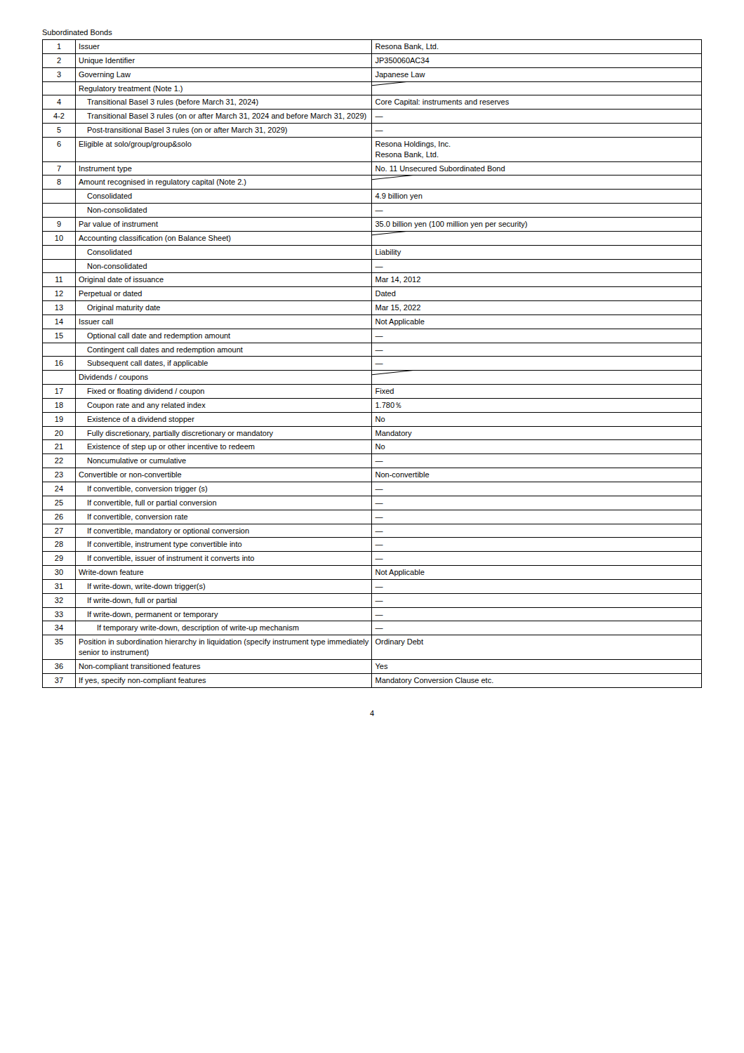Subordinated Bonds
| 1 | Issuer | Resona Bank, Ltd. |
| 2 | Unique Identifier | JP350060AC34 |
| 3 | Governing Law | Japanese Law |
| | Regulatory treatment (Note 1.) | |
| 4 | Transitional Basel 3 rules (before March 31, 2024) | Core Capital: instruments and reserves |
| 4-2 | Transitional Basel 3 rules (on or after March 31, 2024 and before March 31, 2029) | — |
| 5 | Post-transitional Basel 3 rules (on or after March 31, 2029) | — |
| 6 | Eligible at solo/group/group&solo | Resona Holdings, Inc. Resona Bank, Ltd. |
| 7 | Instrument type | No. 11 Unsecured Subordinated Bond |
| 8 | Amount recognised in regulatory capital (Note 2.) | |
| | Consolidated | 4.9 billion yen |
| | Non-consolidated | — |
| 9 | Par value of instrument | 35.0 billion yen (100 million yen per security) |
| 10 | Accounting classification (on Balance Sheet) | |
| | Consolidated | Liability |
| | Non-consolidated | — |
| 11 | Original date of issuance | Mar 14, 2012 |
| 12 | Perpetual or dated | Dated |
| 13 | Original maturity date | Mar 15, 2022 |
| 14 | Issuer call | Not Applicable |
| 15 | Optional call date and redemption amount | — |
| | Contingent call dates and redemption amount | — |
| 16 | Subsequent call dates, if applicable | — |
| | Dividends / coupons | |
| 17 | Fixed or floating dividend / coupon | Fixed |
| 18 | Coupon rate and any related index | 1.780％ |
| 19 | Existence of a dividend stopper | No |
| 20 | Fully discretionary, partially discretionary or mandatory | Mandatory |
| 21 | Existence of step up or other incentive to redeem | No |
| 22 | Noncumulative or cumulative | — |
| 23 | Convertible or non-convertible | Non-convertible |
| 24 | If convertible, conversion trigger (s) | — |
| 25 | If convertible, full or partial conversion | — |
| 26 | If convertible, conversion rate | — |
| 27 | If convertible, mandatory or optional conversion | — |
| 28 | If convertible, instrument type convertible into | — |
| 29 | If convertible, issuer of instrument it converts into | — |
| 30 | Write-down feature | Not Applicable |
| 31 | If write-down, write-down trigger(s) | — |
| 32 | If write-down, full or partial | — |
| 33 | If write-down, permanent or temporary | — |
| 34 | If temporary write-down, description of write-up mechanism | — |
| 35 | Position in subordination hierarchy in liquidation (specify instrument type immediately senior to instrument) | Ordinary Debt |
| 36 | Non-compliant transitioned features | Yes |
| 37 | If yes, specify non-compliant features | Mandatory Conversion Clause etc. |
4